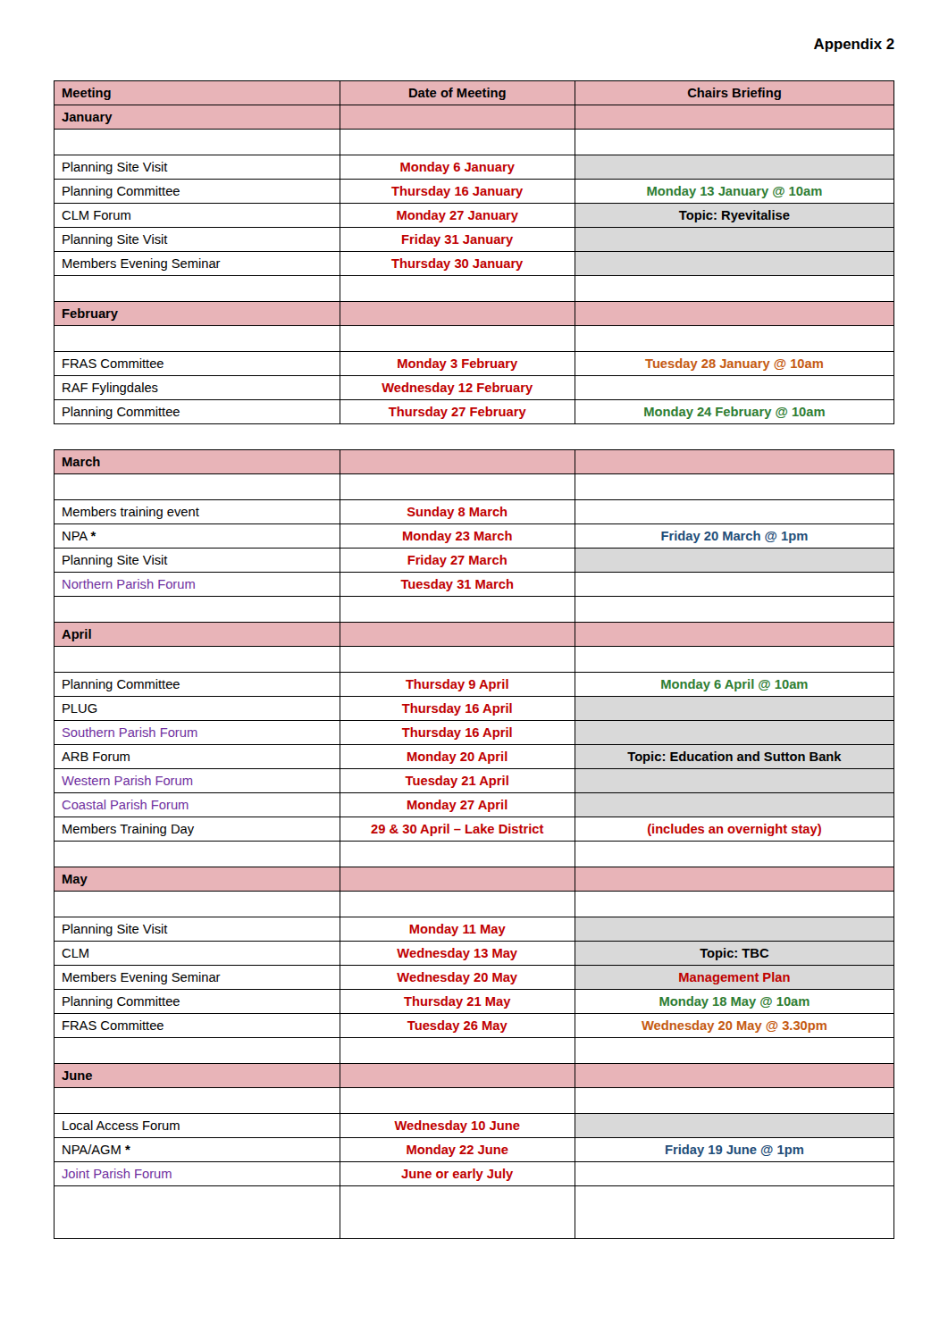Appendix 2
| Meeting | Date of Meeting | Chairs Briefing |
| January | | |
| Planning Site Visit | Monday 6 January | |
| Planning Committee | Thursday 16 January | Monday 13 January @ 10am |
| CLM Forum | Monday 27 January | Topic: Ryevitalise |
| Planning Site Visit | Friday 31 January | |
| Members Evening Seminar | Thursday 30 January | |
| February | | |
| FRAS Committee | Monday 3 February | Tuesday 28 January @ 10am |
| RAF Fylingdales | Wednesday 12 February | |
| Planning Committee | Thursday 27 February | Monday 24 February @ 10am |
| March | | |
| Members training event | Sunday 8 March | |
| NPA * | Monday 23 March | Friday 20 March @ 1pm |
| Planning Site Visit | Friday 27 March | |
| Northern Parish Forum | Tuesday 31 March | |
| April | | |
| Planning Committee | Thursday 9 April | Monday 6 April @ 10am |
| PLUG | Thursday 16 April | |
| Southern Parish Forum | Thursday 16 April | |
| ARB Forum | Monday 20 April | Topic: Education and Sutton Bank |
| Western Parish Forum | Tuesday 21 April | |
| Coastal Parish Forum | Monday 27 April | |
| Members Training Day | 29 & 30 April – Lake District | (includes an overnight stay) |
| May | | |
| Planning Site Visit | Monday 11 May | |
| CLM | Wednesday 13 May | Topic: TBC |
| Members Evening Seminar | Wednesday 20 May | Management Plan |
| Planning Committee | Thursday 21 May | Monday 18 May @ 10am |
| FRAS Committee | Tuesday 26 May | Wednesday 20 May @ 3.30pm |
| June | | |
| Local Access Forum | Wednesday 10 June | |
| NPA/AGM * | Monday 22 June | Friday 19 June @ 1pm |
| Joint Parish Forum | June or early July | |